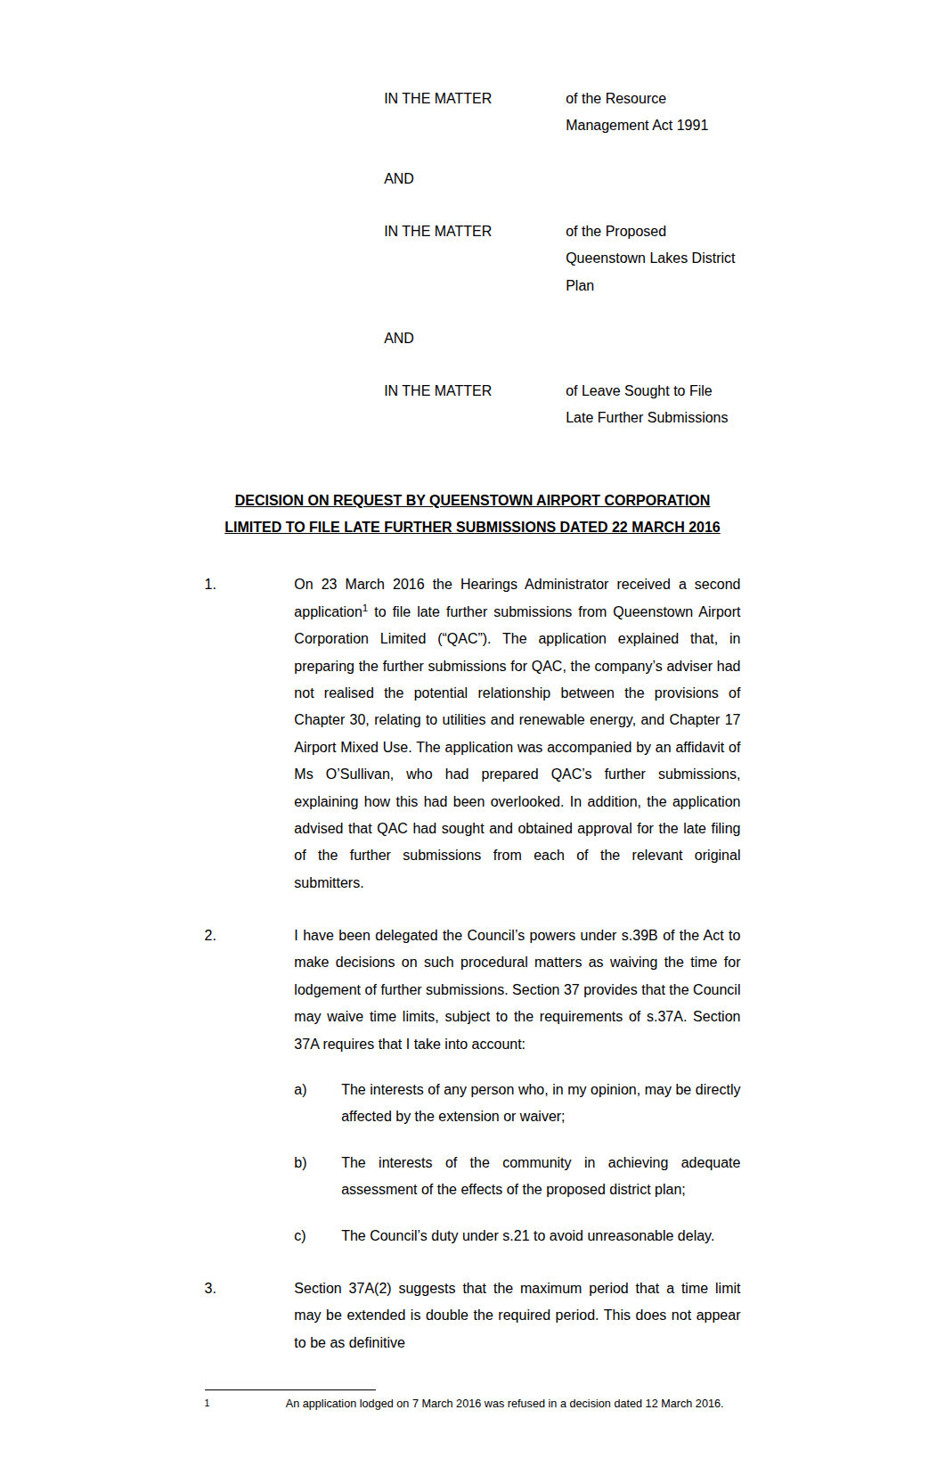| IN THE MATTER | of the Resource Management Act 1991 |
| AND | |
| IN THE MATTER | of the Proposed Queenstown Lakes District Plan |
| AND | |
| IN THE MATTER | of Leave Sought to File Late Further Submissions |
DECISION ON REQUEST BY QUEENSTOWN AIRPORT CORPORATION
LIMITED TO FILE LATE FURTHER SUBMISSIONS DATED 22 MARCH 2016
On 23 March 2016 the Hearings Administrator received a second application1 to file late further submissions from Queenstown Airport Corporation Limited (“QAC”). The application explained that, in preparing the further submissions for QAC, the company’s adviser had not realised the potential relationship between the provisions of Chapter 30, relating to utilities and renewable energy, and Chapter 17 Airport Mixed Use. The application was accompanied by an affidavit of Ms O’Sullivan, who had prepared QAC’s further submissions, explaining how this had been overlooked. In addition, the application advised that QAC had sought and obtained approval for the late filing of the further submissions from each of the relevant original submitters.
I have been delegated the Council’s powers under s.39B of the Act to make decisions on such procedural matters as waiving the time for lodgement of further submissions. Section 37 provides that the Council may waive time limits, subject to the requirements of s.37A. Section 37A requires that I take into account:
The interests of any person who, in my opinion, may be directly affected by the extension or waiver;
The interests of the community in achieving adequate assessment of the effects of the proposed district plan;
The Council’s duty under s.21 to avoid unreasonable delay.
Section 37A(2) suggests that the maximum period that a time limit may be extended is double the required period. This does not appear to be as definitive
1 An application lodged on 7 March 2016 was refused in a decision dated 12 March 2016.